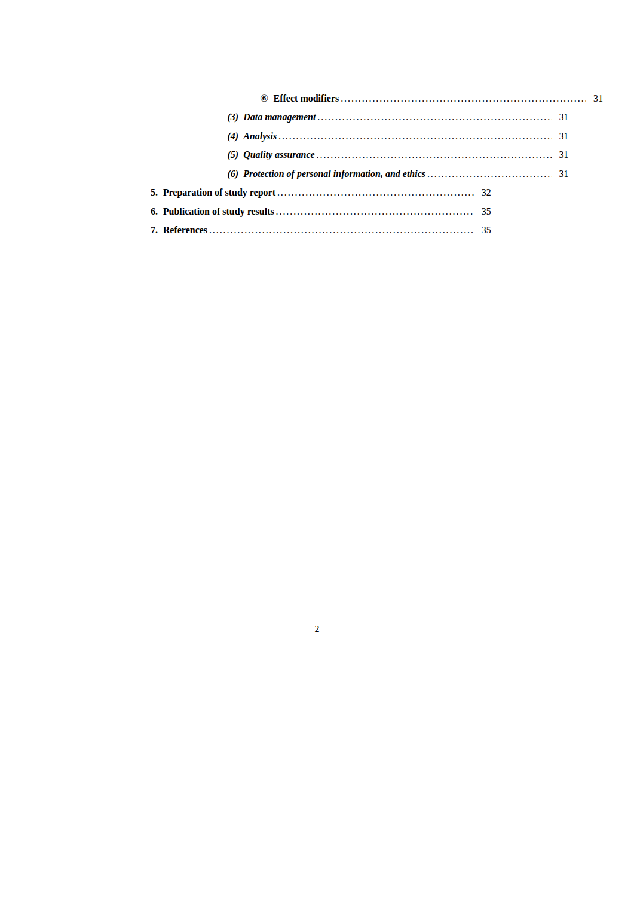⑥ Effect modifiers .................................................................................................. 31
(3) Data management .................................................................................................. 31
(4) Analysis .................................................................................................. 31
(5) Quality assurance .................................................................................................. 31
(6) Protection of personal information, and ethics .................................................................................................. 31
5. Preparation of study report .................................................................................................. 32
6. Publication of study results .................................................................................................. 35
7. References .................................................................................................. 35
2